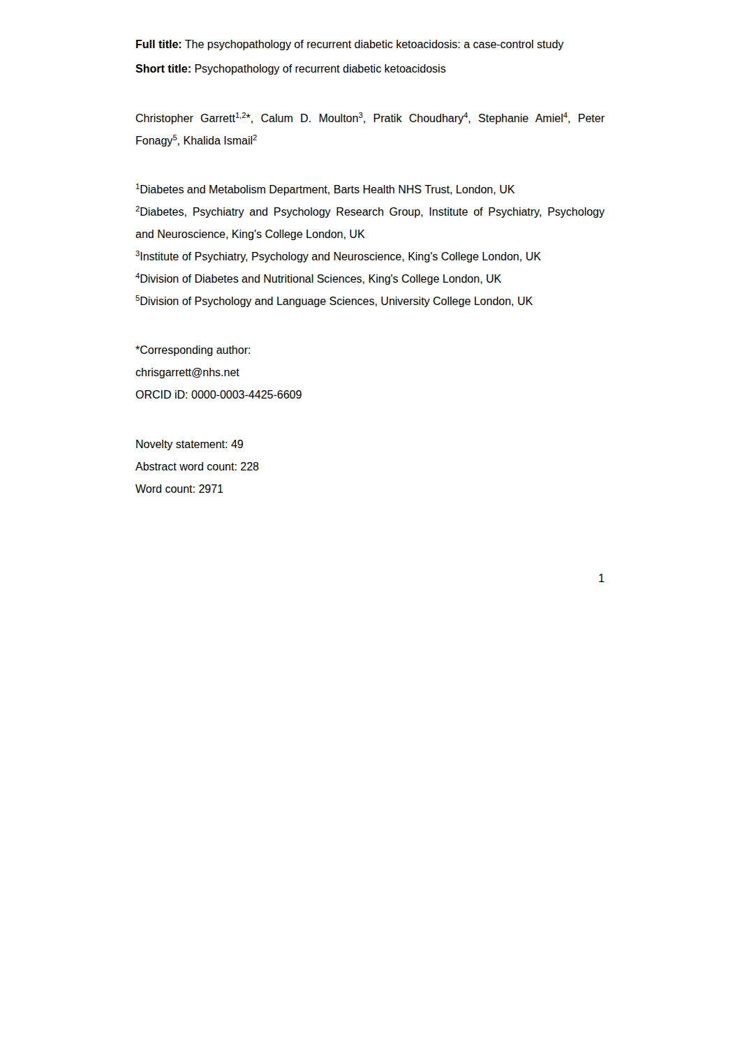Full title: The psychopathology of recurrent diabetic ketoacidosis: a case-control study
Short title: Psychopathology of recurrent diabetic ketoacidosis
Christopher Garrett1,2*, Calum D. Moulton3, Pratik Choudhary4, Stephanie Amiel4, Peter Fonagy5, Khalida Ismail2
1Diabetes and Metabolism Department, Barts Health NHS Trust, London, UK
2Diabetes, Psychiatry and Psychology Research Group, Institute of Psychiatry, Psychology and Neuroscience, King's College London, UK
3Institute of Psychiatry, Psychology and Neuroscience, King's College London, UK
4Division of Diabetes and Nutritional Sciences, King's College London, UK
5Division of Psychology and Language Sciences, University College London, UK
*Corresponding author:
chrisgarrett@nhs.net
ORCID iD: 0000-0003-4425-6609
Novelty statement: 49
Abstract word count: 228
Word count: 2971
1